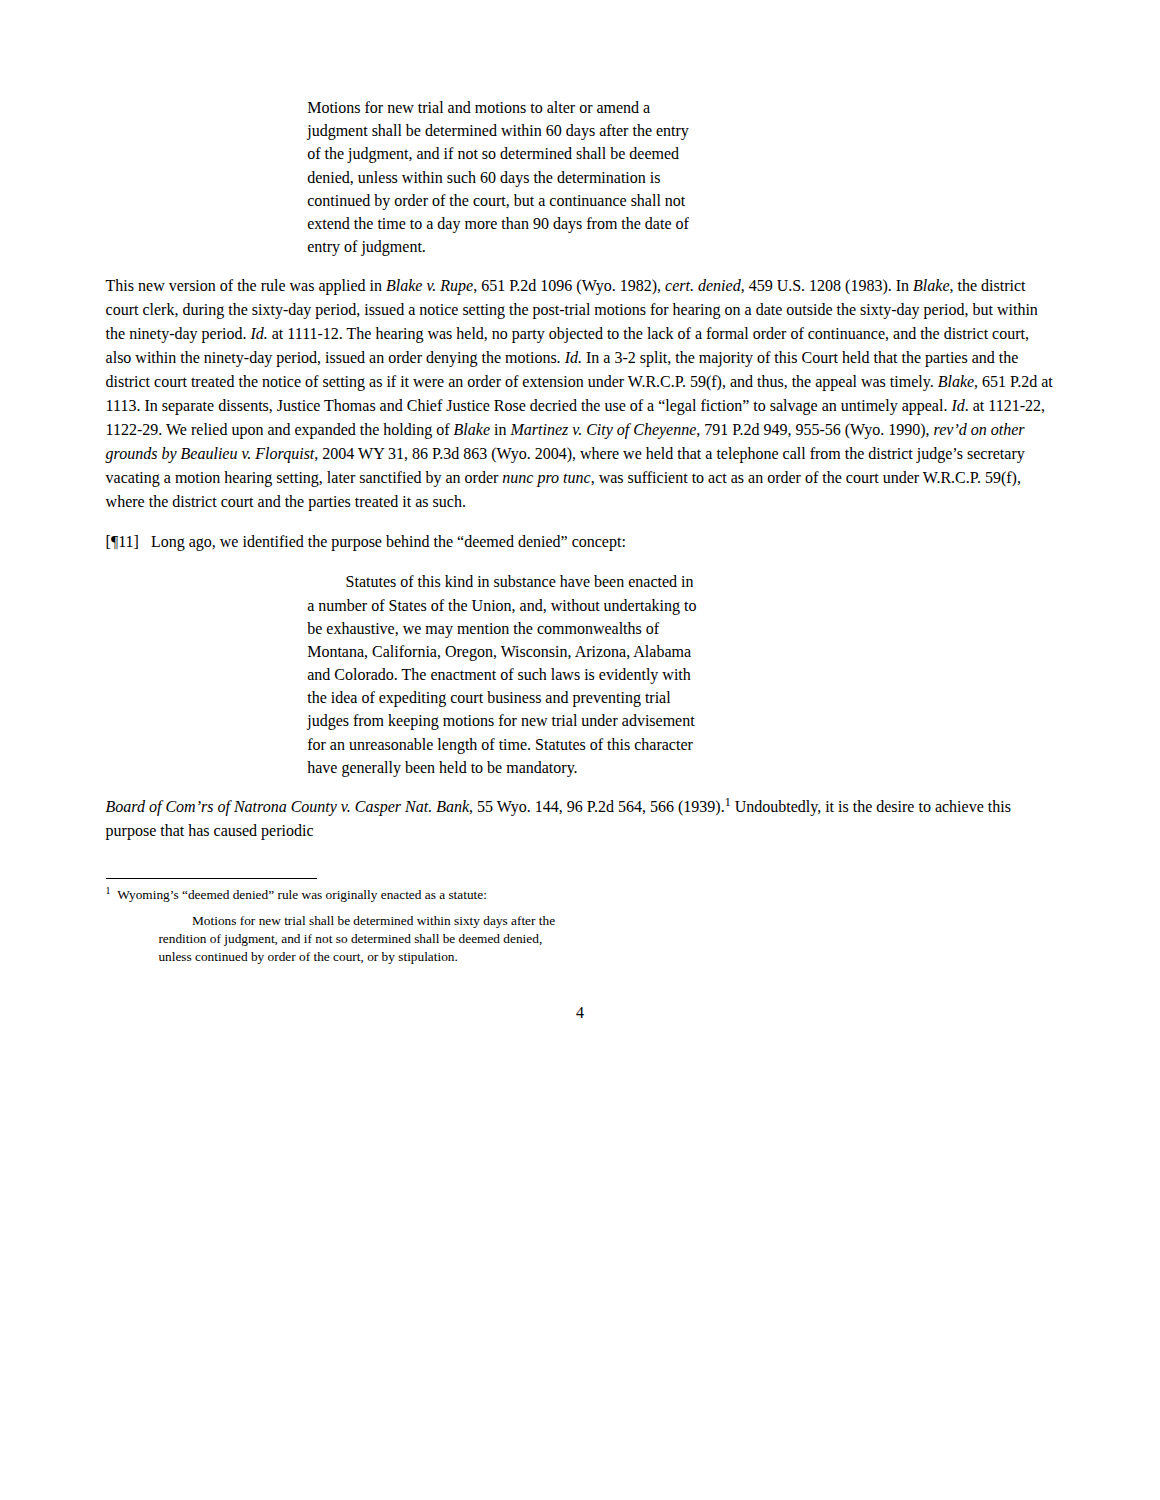Motions for new trial and motions to alter or amend a judgment shall be determined within 60 days after the entry of the judgment, and if not so determined shall be deemed denied, unless within such 60 days the determination is continued by order of the court, but a continuance shall not extend the time to a day more than 90 days from the date of entry of judgment.
This new version of the rule was applied in Blake v. Rupe, 651 P.2d 1096 (Wyo. 1982), cert. denied, 459 U.S. 1208 (1983). In Blake, the district court clerk, during the sixty-day period, issued a notice setting the post-trial motions for hearing on a date outside the sixty-day period, but within the ninety-day period. Id. at 1111-12. The hearing was held, no party objected to the lack of a formal order of continuance, and the district court, also within the ninety-day period, issued an order denying the motions. Id. In a 3-2 split, the majority of this Court held that the parties and the district court treated the notice of setting as if it were an order of extension under W.R.C.P. 59(f), and thus, the appeal was timely. Blake, 651 P.2d at 1113. In separate dissents, Justice Thomas and Chief Justice Rose decried the use of a “legal fiction” to salvage an untimely appeal. Id. at 1121-22, 1122-29. We relied upon and expanded the holding of Blake in Martinez v. City of Cheyenne, 791 P.2d 949, 955-56 (Wyo. 1990), rev’d on other grounds by Beaulieu v. Florquist, 2004 WY 31, 86 P.3d 863 (Wyo. 2004), where we held that a telephone call from the district judge’s secretary vacating a motion hearing setting, later sanctified by an order nunc pro tunc, was sufficient to act as an order of the court under W.R.C.P. 59(f), where the district court and the parties treated it as such.
[¶11] Long ago, we identified the purpose behind the “deemed denied” concept:
Statutes of this kind in substance have been enacted in a number of States of the Union, and, without undertaking to be exhaustive, we may mention the commonwealths of Montana, California, Oregon, Wisconsin, Arizona, Alabama and Colorado. The enactment of such laws is evidently with the idea of expediting court business and preventing trial judges from keeping motions for new trial under advisement for an unreasonable length of time. Statutes of this character have generally been held to be mandatory.
Board of Com’rs of Natrona County v. Casper Nat. Bank, 55 Wyo. 144, 96 P.2d 564, 566 (1939).1 Undoubtedly, it is the desire to achieve this purpose that has caused periodic
1 Wyoming’s “deemed denied” rule was originally enacted as a statute:
Motions for new trial shall be determined within sixty days after the rendition of judgment, and if not so determined shall be deemed denied, unless continued by order of the court, or by stipulation.
4